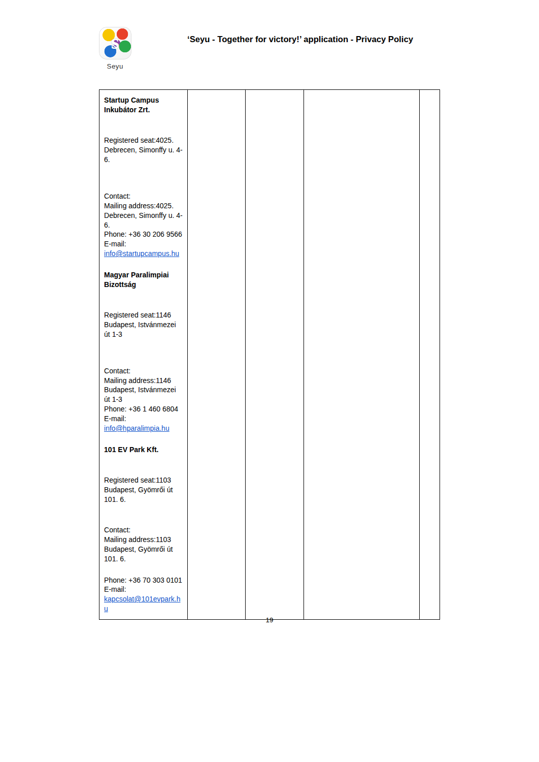Seyu
‘Seyu - Together for victory!’ application - Privacy Policy
| Startup Campus Inkubátor Zrt. Registered seat:4025. Debrecen, Simonffy u. 4-6. Contact: Mailing address:4025. Debrecen, Simonffy u. 4-6. Phone: +36 30 206 9566 E-mail: info@startupcampus.hu Magyar Paralimpiai Bizottság Registered seat:1146 Budapest, Istvánmezei út 1-3 Contact: Mailing address:1146 Budapest, Istvánmezei út 1-3 Phone: +36 1 460 6804 E-mail: info@hparalimpia.hu 101 EV Park Kft. Registered seat:1103 Budapest, Gyömrői út 101. 6. Contact: Mailing address:1103 Budapest, Gyömrői út 101. 6. Phone: +36 70 303 0101 E-mail: kapcsolat@101evpark.hu | | | | |
19